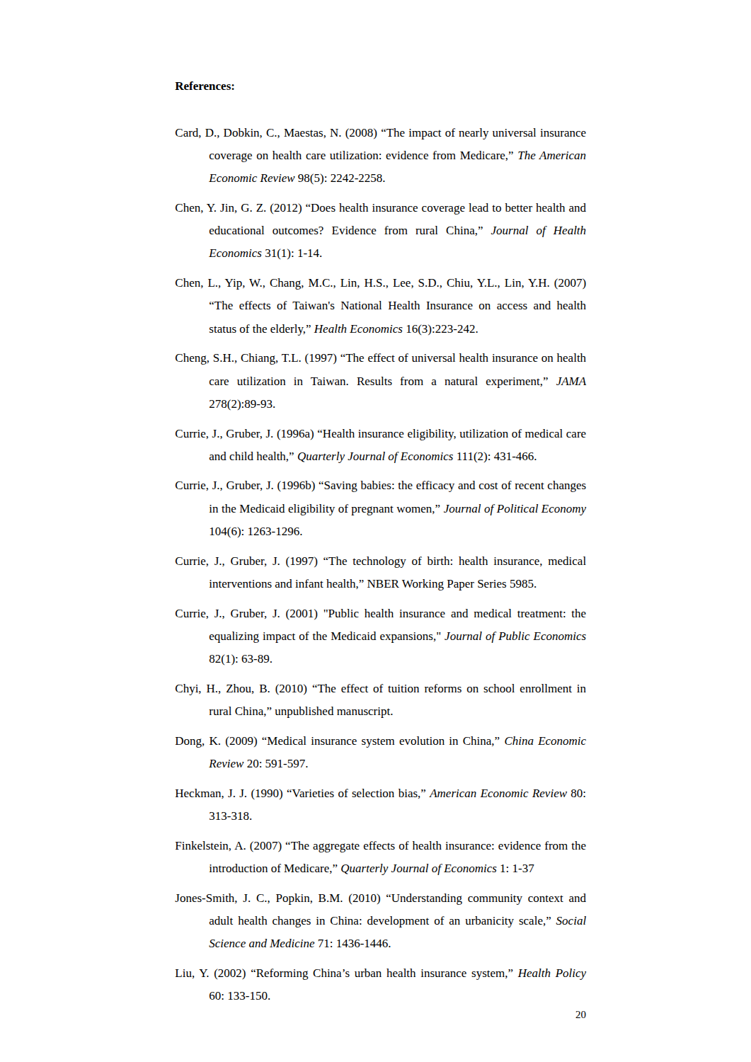References:
Card, D., Dobkin, C., Maestas, N. (2008) “The impact of nearly universal insurance coverage on health care utilization: evidence from Medicare,” The American Economic Review 98(5): 2242-2258.
Chen, Y. Jin, G. Z. (2012) “Does health insurance coverage lead to better health and educational outcomes? Evidence from rural China,” Journal of Health Economics 31(1): 1-14.
Chen, L., Yip, W., Chang, M.C., Lin, H.S., Lee, S.D., Chiu, Y.L., Lin, Y.H. (2007) “The effects of Taiwan's National Health Insurance on access and health status of the elderly,” Health Economics 16(3):223-242.
Cheng, S.H., Chiang, T.L. (1997) “The effect of universal health insurance on health care utilization in Taiwan. Results from a natural experiment,” JAMA 278(2):89-93.
Currie, J., Gruber, J. (1996a) “Health insurance eligibility, utilization of medical care and child health,” Quarterly Journal of Economics 111(2): 431-466.
Currie, J., Gruber, J. (1996b) “Saving babies: the efficacy and cost of recent changes in the Medicaid eligibility of pregnant women,” Journal of Political Economy 104(6): 1263-1296.
Currie, J., Gruber, J. (1997) “The technology of birth: health insurance, medical interventions and infant health,” NBER Working Paper Series 5985.
Currie, J., Gruber, J. (2001) "Public health insurance and medical treatment: the equalizing impact of the Medicaid expansions," Journal of Public Economics 82(1): 63-89.
Chyi, H., Zhou, B. (2010) “The effect of tuition reforms on school enrollment in rural China,” unpublished manuscript.
Dong, K. (2009) “Medical insurance system evolution in China,” China Economic Review 20: 591-597.
Heckman, J. J. (1990) “Varieties of selection bias,” American Economic Review 80: 313-318.
Finkelstein, A. (2007) “The aggregate effects of health insurance: evidence from the introduction of Medicare,” Quarterly Journal of Economics 1: 1-37
Jones-Smith, J. C., Popkin, B.M. (2010) “Understanding community context and adult health changes in China: development of an urbanicity scale,” Social Science and Medicine 71: 1436-1446.
Liu, Y. (2002) “Reforming China’s urban health insurance system,” Health Policy 60: 133-150.
20